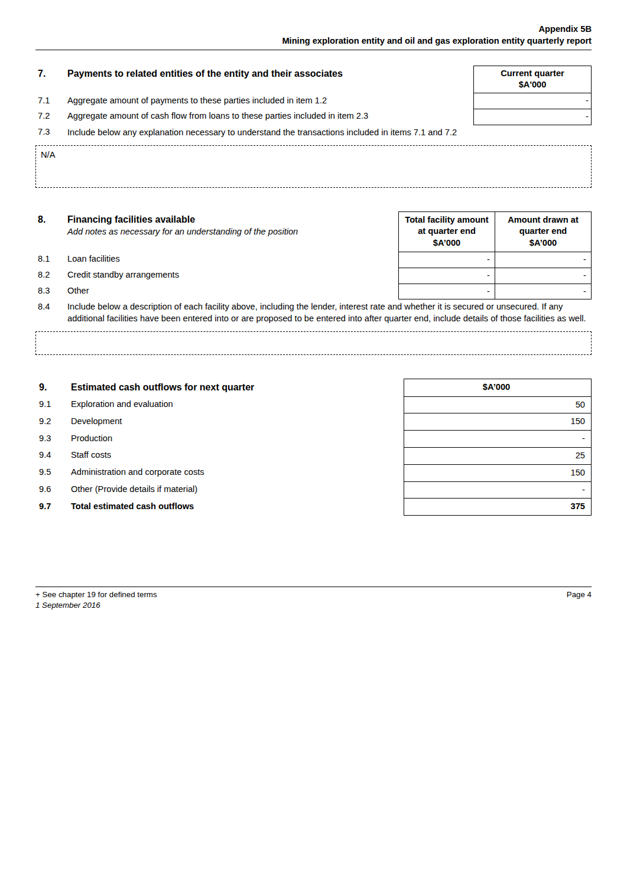Appendix 5B
Mining exploration entity and oil and gas exploration entity quarterly report
| 7. | Payments to related entities of the entity and their associates | Current quarter $A'000 |
| 7.1 | Aggregate amount of payments to these parties included in item 1.2 | - |
| 7.2 | Aggregate amount of cash flow from loans to these parties included in item 2.3 | - |
| 7.3 | Include below any explanation necessary to understand the transactions included in items 7.1 and 7.2 |
N/A
| 8. | Financing facilities available Add notes as necessary for an understanding of the position | Total facility amount at quarter end $A’000 | Amount drawn at quarter end $A’000 |
| 8.1 | Loan facilities | - | - |
| 8.2 | Credit standby arrangements | - | - |
| 8.3 | Other | - | - |
| 8.4 | Include below a description of each facility above, including the lender, interest rate and whether it is secured or unsecured. If any additional facilities have been entered into or are proposed to be entered into after quarter end, include details of those facilities as well. |
| 9. | Estimated cash outflows for next quarter | $A’000 |
| 9.1 | Exploration and evaluation | 50 |
| 9.2 | Development | 150 |
| 9.3 | Production | - |
| 9.4 | Staff costs | 25 |
| 9.5 | Administration and corporate costs | 150 |
| 9.6 | Other (Provide details if material) | - |
| 9.7 | Total estimated cash outflows | 375 |
+ See chapter 19 for defined terms
1 September 2016
Page 4